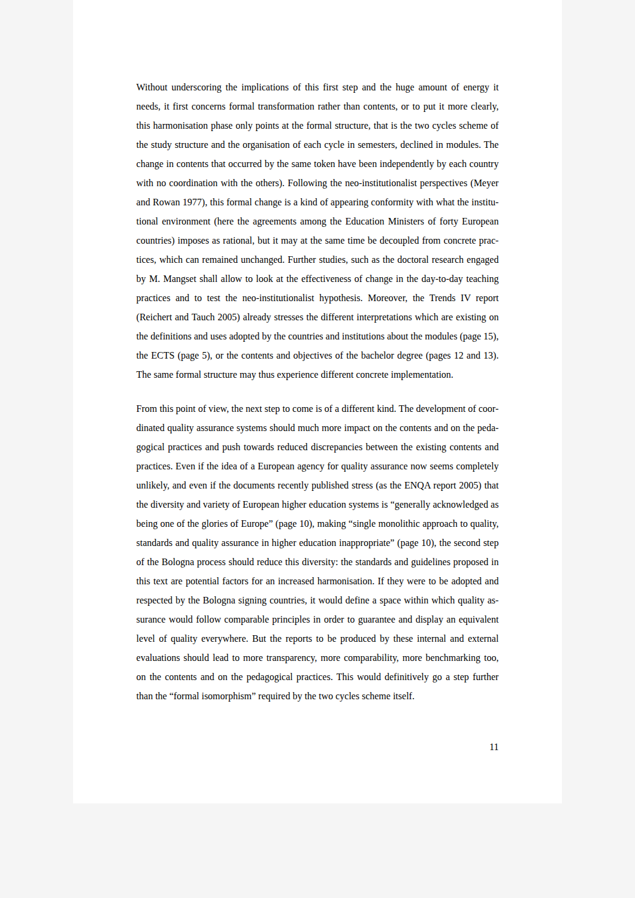Without underscoring the implications of this first step and the huge amount of energy it needs, it first concerns formal transformation rather than contents, or to put it more clearly, this harmonisation phase only points at the formal structure, that is the two cycles scheme of the study structure and the organisation of each cycle in semesters, declined in modules. The change in contents that occurred by the same token have been independently by each country with no coordination with the others). Following the neo-institutionalist perspectives (Meyer and Rowan 1977), this formal change is a kind of appearing conformity with what the institutional environment (here the agreements among the Education Ministers of forty European countries) imposes as rational, but it may at the same time be decoupled from concrete practices, which can remained unchanged. Further studies, such as the doctoral research engaged by M. Mangset shall allow to look at the effectiveness of change in the day-to-day teaching practices and to test the neo-institutionalist hypothesis. Moreover, the Trends IV report (Reichert and Tauch 2005) already stresses the different interpretations which are existing on the definitions and uses adopted by the countries and institutions about the modules (page 15), the ECTS (page 5), or the contents and objectives of the bachelor degree (pages 12 and 13). The same formal structure may thus experience different concrete implementation.
From this point of view, the next step to come is of a different kind. The development of coordinated quality assurance systems should much more impact on the contents and on the pedagogical practices and push towards reduced discrepancies between the existing contents and practices. Even if the idea of a European agency for quality assurance now seems completely unlikely, and even if the documents recently published stress (as the ENQA report 2005) that the diversity and variety of European higher education systems is “generally acknowledged as being one of the glories of Europe” (page 10), making “single monolithic approach to quality, standards and quality assurance in higher education inappropriate” (page 10), the second step of the Bologna process should reduce this diversity: the standards and guidelines proposed in this text are potential factors for an increased harmonisation. If they were to be adopted and respected by the Bologna signing countries, it would define a space within which quality assurance would follow comparable principles in order to guarantee and display an equivalent level of quality everywhere. But the reports to be produced by these internal and external evaluations should lead to more transparency, more comparability, more benchmarking too, on the contents and on the pedagogical practices. This would definitively go a step further than the “formal isomorphism” required by the two cycles scheme itself.
11